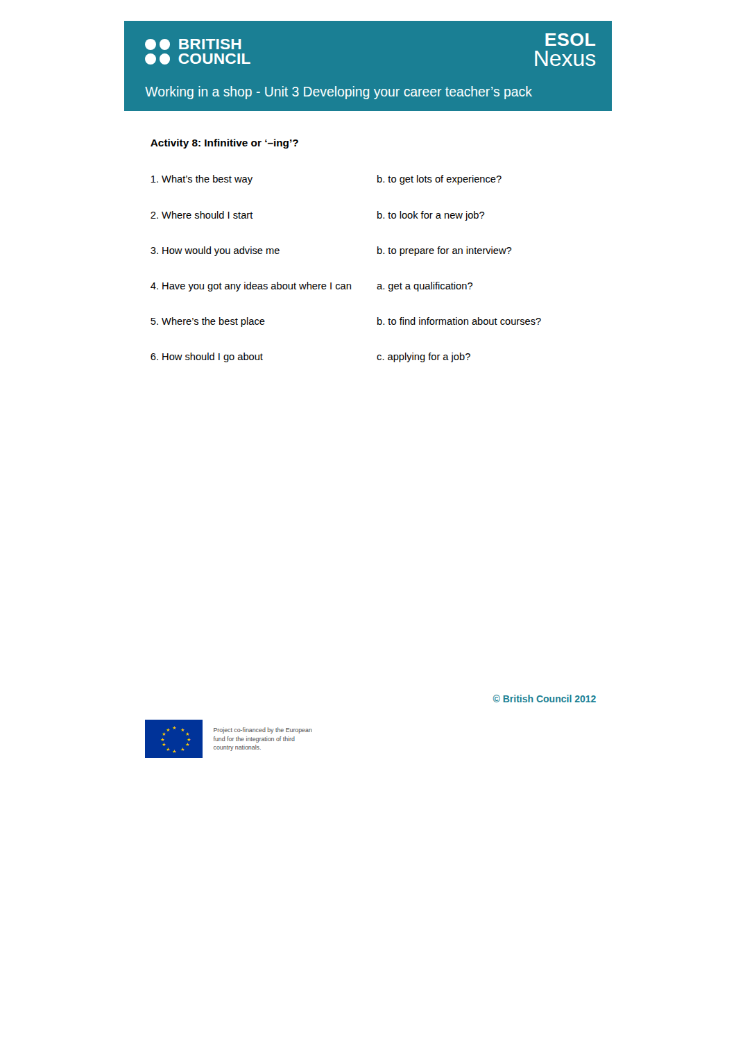BRITISHCOUNCIL
ESOL
Nexus
Working in a shop - Unit 3 Developing your career teacher’s pack
Activity 8: Infinitive or ‘–ing’?
| 1. What’s the best way | b. to get lots of experience? |
| 2. Where should I start | b. to look for a new job? |
| 3. How would you advise me | b. to prepare for an interview? |
| 4. Have you got any ideas about where I can | a. get a qualification? |
| 5. Where’s the best place | b. to find information about courses? |
| 6. How should I go about | c. applying for a job? |
© British Council 2012
★ ★ ★ ★ ★ ★ ★ ★ ★ ★ ★ ★
Project co-financed by the European
fund for the integration of third
country nationals.